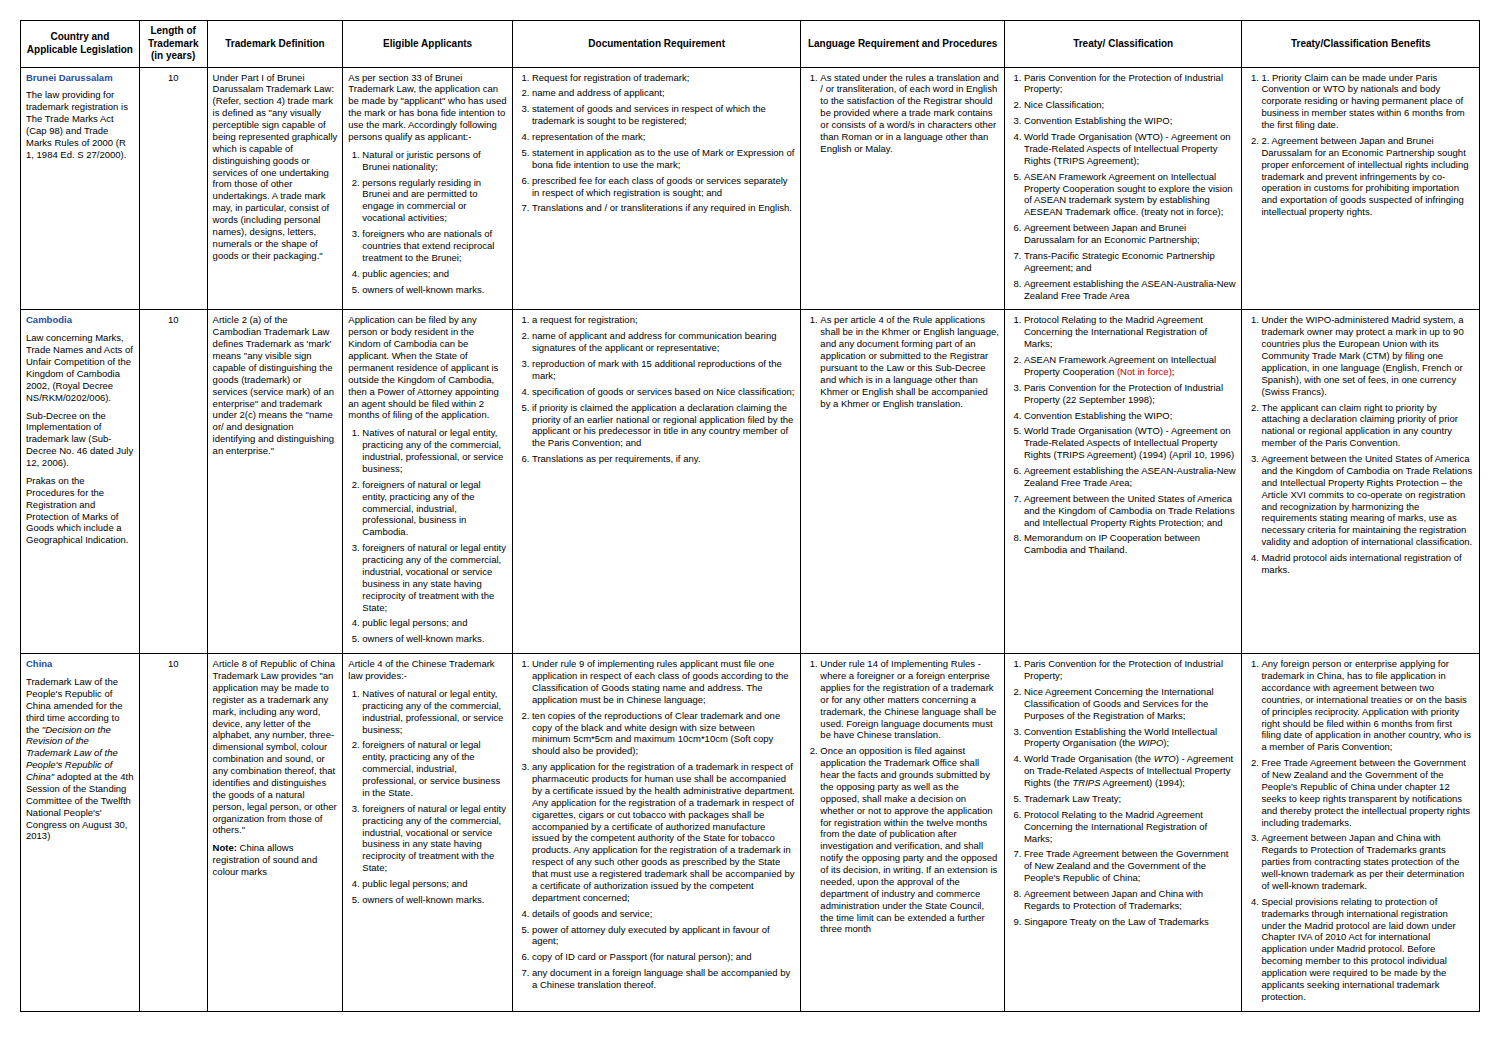| Country and Applicable Legislation | Length of Trademark (in years) | Trademark Definition | Eligible Applicants | Documentation Requirement | Language Requirement and Procedures | Treaty/ Classification | Treaty/Classification Benefits |
| --- | --- | --- | --- | --- | --- | --- | --- |
| Brunei Darussalam The law providing for trademark registration is The Trade Marks Act (Cap 98) and Trade Marks Rules of 2000 (R 1, 1984 Ed. S 27/2000). | 10 | Under Part I of Brunei Darussalam Trademark Law: (Refer, section 4) trade mark is defined as "any visually perceptible sign capable of being represented graphically which is capable of distinguishing goods or services of one undertaking from those of other undertakings. A trade mark may, in particular, consist of words (including personal names), designs, letters, numerals or the shape of goods or their packaging." | As per section 33 of Brunei Trademark Law, the application can be made by "applicant" who has used the mark or has bona fide intention to use the mark. Accordingly following persons qualify as applicant:- Natural or juristic persons of Brunei nationality; persons regularly residing in Brunei and are permitted to engage in commercial or vocational activities; foreigners who are nationals of countries that extend reciprocal treatment to the Brunei; public agencies; and owners of well-known marks. | Request for registration of trademark; name and address of applicant; statement of goods and services in respect of which the trademark is sought to be registered; representation of the mark; statement in application as to the use of Mark or Expression of bona fide intention to use the mark; prescribed fee for each class of goods or services separately in respect of which registration is sought; and Translations and / or transliterations if any required in English. | As stated under the rules a translation and / or transliteration, of each word in English to the satisfaction of the Registrar should be provided where a trade mark contains or consists of a word/s in characters other than Roman or in a language other than English or Malay. | Paris Convention for the Protection of Industrial Property; Nice Classification; Convention Establishing the WIPO; World Trade Organisation (WTO) - Agreement on Trade-Related Aspects of Intellectual Property Rights (TRIPS Agreement); ASEAN Framework Agreement on Intellectual Property Cooperation sought to explore the vision of ASEAN trademark system by establishing AESEAN Trademark office. (treaty not in force); Agreement between Japan and Brunei Darussalam for an Economic Partnership; Trans-Pacific Strategic Economic Partnership Agreement; and Agreement establishing the ASEAN-Australia-New Zealand Free Trade Area | 1. Priority Claim can be made under Paris Convention or WTO by nationals and body corporate residing or having permanent place of business in member states within 6 months from the first filing date. 2. Agreement between Japan and Brunei Darussalam for an Economic Partnership sought proper enforcement of intellectual rights including trademark and prevent infringements by co-operation in customs for prohibiting importation and exportation of goods suspected of infringing intellectual property rights. |
| Cambodia Law concerning Marks, Trade Names and Acts of Unfair Competition of the Kingdom of Cambodia 2002, (Royal Decree NS/RKM/0202/006). Sub-Decree on the Implementation of trademark law (Sub-Decree No. 46 dated July 12, 2006). Prakas on the Procedures for the Registration and Protection of Marks of Goods which include a Geographical Indication. | 10 | Article 2 (a) of the Cambodian Trademark Law defines Trademark as 'mark' means "any visible sign capable of distinguishing the goods (trademark) or services (service mark) of an enterprise" and trademark under 2(c) means the "name or/ and designation identifying and distinguishing an enterprise." | Application can be filed by any person or body resident in the Kindom of Cambodia can be applicant. When the State of permanent residence of applicant is outside the Kingdom of Cambodia, then a Power of Attorney appointing an agent should be filed within 2 months of filing of the application. Natives of natural or legal entity, practicing any of the commercial, industrial, professional, or service business; foreigners of natural or legal entity, practicing any of the commercial, industrial, professional, business in Cambodia. foreigners of natural or legal entity practicing any of the commercial, industrial, vocational or service business in any state having reciprocity of treatment with the State; public legal persons; and owners of well-known marks. | a request for registration; name of applicant and address for communication bearing signatures of the applicant or representative; reproduction of mark with 15 additional reproductions of the mark; specification of goods or services based on Nice classification; if priority is claimed the application a declaration claiming the priority of an earlier national or regional application filed by the applicant or his predecessor in title in any country member of the Paris Convention; and Translations as per requirements, if any. | As per article 4 of the Rule applications shall be in the Khmer or English language, and any document forming part of an application or submitted to the Registrar pursuant to the Law or this Sub-Decree and which is in a language other than Khmer or English shall be accompanied by a Khmer or English translation. | Protocol Relating to the Madrid Agreement Concerning the International Registration of Marks; ASEAN Framework Agreement on Intellectual Property Cooperation (Not in force) ; Paris Convention for the Protection of Industrial Property (22 September 1998); Convention Establishing the WIPO; World Trade Organisation (WTO) - Agreement on Trade-Related Aspects of Intellectual Property Rights (TRIPS Agreement) (1994) (April 10, 1996) Agreement establishing the ASEAN-Australia-New Zealand Free Trade Area; Agreement between the United States of America and the Kingdom of Cambodia on Trade Relations and Intellectual Property Rights Protection; and Memorandum on IP Cooperation between Cambodia and Thailand. | Under the WIPO-administered Madrid system, a trademark owner may protect a mark in up to 90 countries plus the European Union with its Community Trade Mark (CTM) by filing one application, in one language (English, French or Spanish), with one set of fees, in one currency (Swiss Francs). The applicant can claim right to priority by attaching a declaration claiming priority of prior national or regional application in any country member of the Paris Convention. Agreement between the United States of America and the Kingdom of Cambodia on Trade Relations and Intellectual Property Rights Protection – the Article XVI commits to co-operate on registration and recognization by harmonizing the requirements stating mearing of marks, use as necessary criteria for maintaining the registration validity and adoption of international classification. Madrid protocol aids international registration of marks. |
| China Trademark Law of the People's Republic of China amended for the third time according to the "Decision on the Revision of the Trademark Law of the People's Republic of China" adopted at the 4th Session of the Standing Committee of the Twelfth National People's' Congress on August 30, 2013) | 10 | Article 8 of Republic of China Trademark Law provides "an application may be made to register as a trademark any mark, including any word, device, any letter of the alphabet, any number, three-dimensional symbol, colour combination and sound, or any combination thereof, that identifies and distinguishes the goods of a natural person, legal person, or other organization from those of others." Note: China allows registration of sound and colour marks | Article 4 of the Chinese Trademark law provides:- Natives of natural or legal entity, practicing any of the commercial, industrial, professional, or service business; foreigners of natural or legal entity, practicing any of the commercial, industrial, professional, or service business in the State. foreigners of natural or legal entity practicing any of the commercial, industrial, vocational or service business in any state having reciprocity of treatment with the State; public legal persons; and owners of well-known marks. | Under rule 9 of implementing rules applicant must file one application in respect of each class of goods according to the Classification of Goods stating name and address. The application must be in Chinese language; ten copies of the reproductions of Clear trademark and one copy of the black and white design with size between minimum 5cm*5cm and maximum 10cm*10cm (Soft copy should also be provided); any application for the registration of a trademark in respect of pharmaceutic products for human use shall be accompanied by a certificate issued by the health administrative department. Any application for the registration of a trademark in respect of cigarettes, cigars or cut tobacco with packages shall be accompanied by a certificate of authorized manufacture issued by the competent authority of the State for tobacco products. Any application for the registration of a trademark in respect of any such other goods as prescribed by the State that must use a registered trademark shall be accompanied by a certificate of authorization issued by the competent department concerned; details of goods and service; power of attorney duly executed by applicant in favour of agent; copy of ID card or Passport (for natural person); and any document in a foreign language shall be accompanied by a Chinese translation thereof. | Under rule 14 of Implementing Rules - where a foreigner or a foreign enterprise applies for the registration of a trademark or for any other matters concerning a trademark, the Chinese language shall be used. Foreign language documents must be have Chinese translation. Once an opposition is filed against application the Trademark Office shall hear the facts and grounds submitted by the opposing party as well as the opposed, shall make a decision on whether or not to approve the application for registration within the twelve months from the date of publication after investigation and verification, and shall notify the opposing party and the opposed of its decision, in writing. If an extension is needed, upon the approval of the department of industry and commerce administration under the State Council, the time limit can be extended a further three month | Paris Convention for the Protection of Industrial Property; Nice Agreement Concerning the International Classification of Goods and Services for the Purposes of the Registration of Marks; Convention Establishing the World Intellectual Property Organisation (the WIPO ); World Trade Organisation (the WTO ) - Agreement on Trade-Related Aspects of Intellectual Property Rights (the TRIPS Agreement) (1994); Trademark Law Treaty; Protocol Relating to the Madrid Agreement Concerning the International Registration of Marks; Free Trade Agreement between the Government of New Zealand and the Government of the People's Republic of China; Agreement between Japan and China with Regards to Protection of Trademarks; Singapore Treaty on the Law of Trademarks | Any foreign person or enterprise applying for trademark in China, has to file application in accordance with agreement between two countries, or international treaties or on the basis of principles reciprocity. Application with priority right should be filed within 6 months from first filing date of application in another country, who is a member of Paris Convention; Free Trade Agreement between the Government of New Zealand and the Government of the People's Republic of China under chapter 12 seeks to keep rights transparent by notifications and thereby protect the intellectual property rights including trademarks. Agreement between Japan and China with Regards to Protection of Trademarks grants parties from contracting states protection of the well-known trademark as per their determination of well-known trademark. Special provisions relating to protection of trademarks through international registration under the Madrid protocol are laid down under Chapter IVA of 2010 Act for international application under Madrid protocol. Before becoming member to this protocol individual application were required to be made by the applicants seeking international trademark protection. |